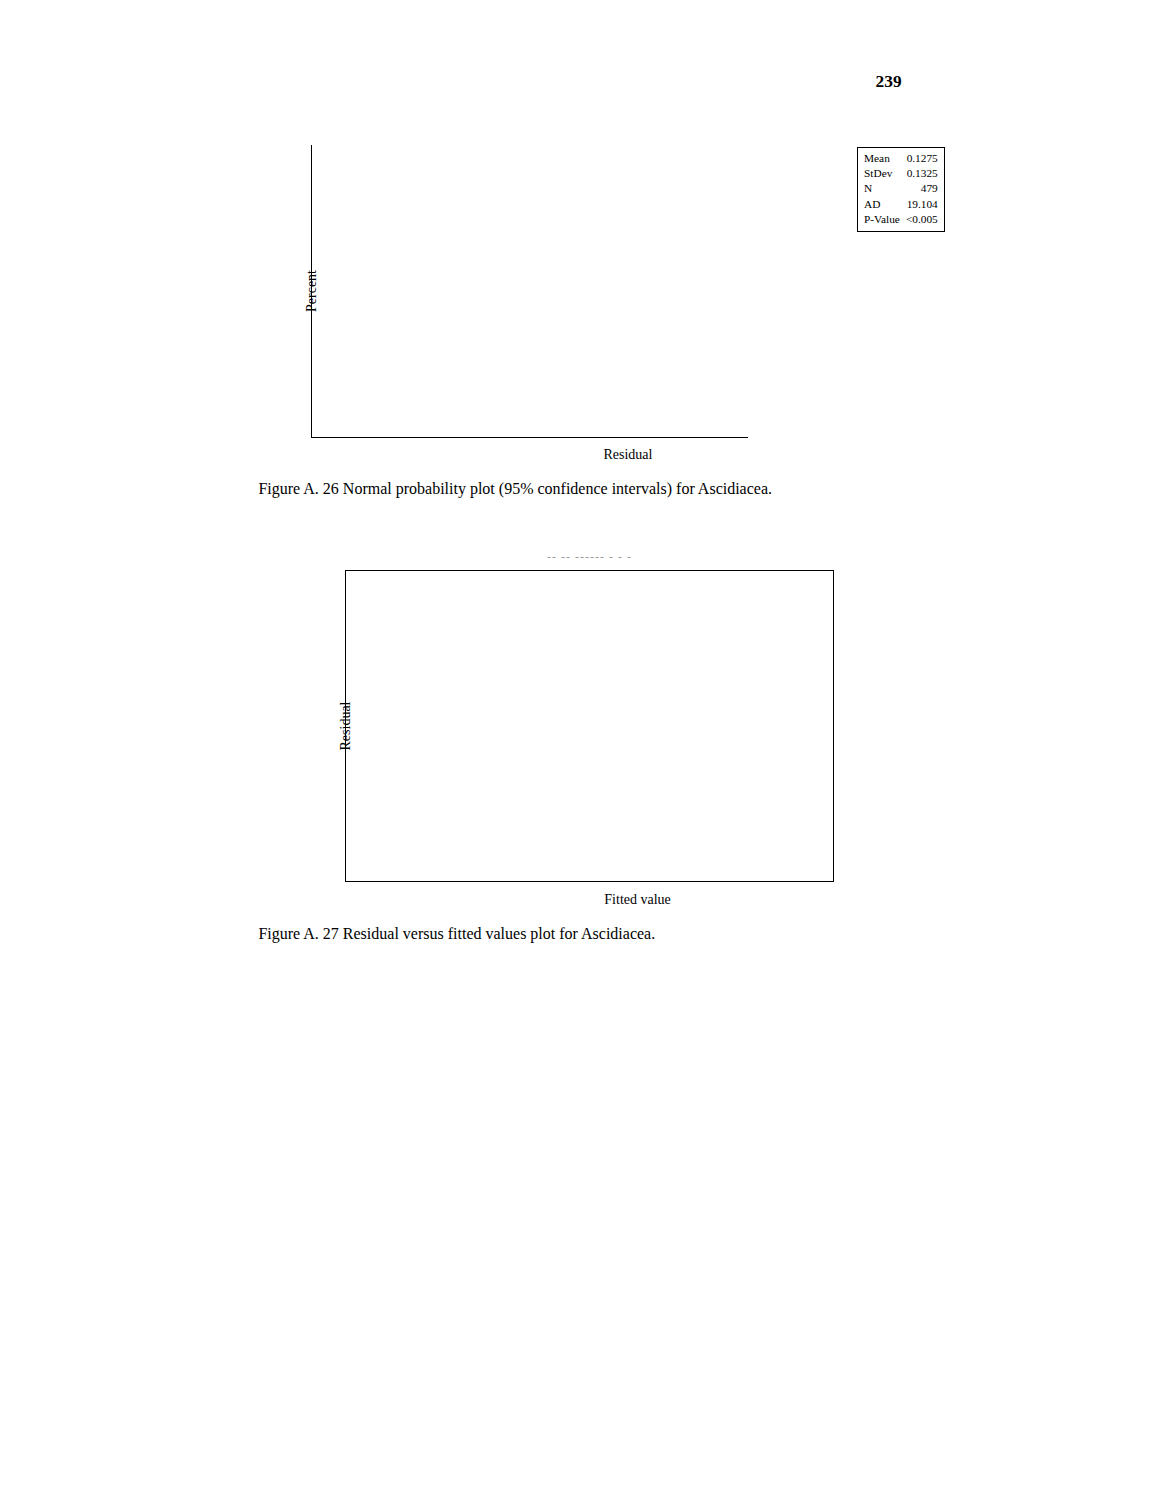239
Percent
Residual
| Mean | 0.1275 |
| StDev | 0.1325 |
| N | 479 |
| AD | 19.104 |
| P-Value | <0.005 |
Figure A. 26 Normal probability plot (95% confidence intervals) for Ascidiacea.
Residual -- -- ------ - - -
Fitted value
Figure A. 27 Residual versus fitted values plot for Ascidiacea.